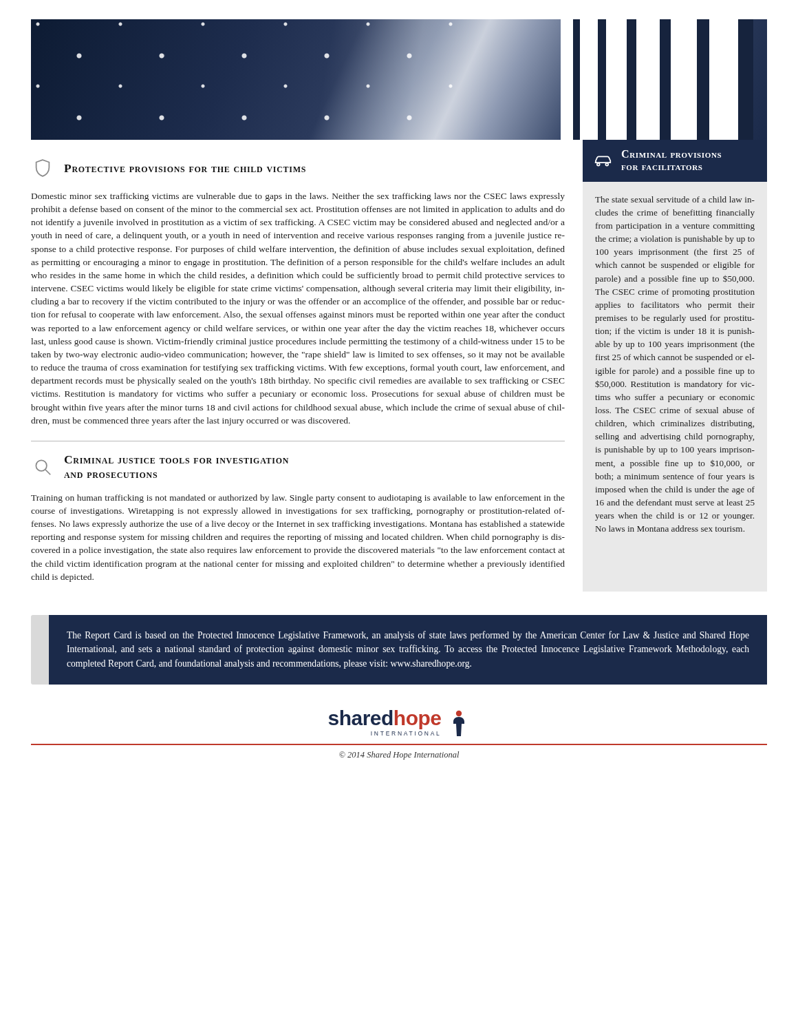Protective provisions for the child victims
Domestic minor sex trafficking victims are vulnerable due to gaps in the laws. Neither the sex trafficking laws nor the CSEC laws expressly prohibit a defense based on consent of the minor to the commercial sex act. Prostitution offenses are not limited in application to adults and do not identify a juvenile involved in prostitution as a victim of sex trafficking. A CSEC victim may be considered abused and neglected and/or a youth in need of care, a delinquent youth, or a youth in need of intervention and receive various responses ranging from a juvenile justice response to a child protective response. For purposes of child welfare intervention, the definition of abuse includes sexual exploitation, defined as permitting or encouraging a minor to engage in prostitution. The definition of a person responsible for the child's welfare includes an adult who resides in the same home in which the child resides, a definition which could be sufficiently broad to permit child protective services to intervene. CSEC victims would likely be eligible for state crime victims' compensation, although several criteria may limit their eligibility, including a bar to recovery if the victim contributed to the injury or was the offender or an accomplice of the offender, and possible bar or reduction for refusal to cooperate with law enforcement. Also, the sexual offenses against minors must be reported within one year after the conduct was reported to a law enforcement agency or child welfare services, or within one year after the day the victim reaches 18, whichever occurs last, unless good cause is shown. Victim-friendly criminal justice procedures include permitting the testimony of a child-witness under 15 to be taken by two-way electronic audio-video communication; however, the "rape shield" law is limited to sex offenses, so it may not be available to reduce the trauma of cross examination for testifying sex trafficking victims. With few exceptions, formal youth court, law enforcement, and department records must be physically sealed on the youth's 18th birthday. No specific civil remedies are available to sex trafficking or CSEC victims. Restitution is mandatory for victims who suffer a pecuniary or economic loss. Prosecutions for sexual abuse of children must be brought within five years after the minor turns 18 and civil actions for childhood sexual abuse, which include the crime of sexual abuse of children, must be commenced three years after the last injury occurred or was discovered.
Criminal justice tools for investigation
and prosecutions
Training on human trafficking is not mandated or authorized by law. Single party consent to audiotaping is available to law enforcement in the course of investigations. Wiretapping is not expressly allowed in investigations for sex trafficking, pornography or prostitution-related offenses. No laws expressly authorize the use of a live decoy or the Internet in sex trafficking investigations. Montana has established a statewide reporting and response system for missing children and requires the reporting of missing and located children. When child pornography is discovered in a police investigation, the state also requires law enforcement to provide the discovered materials "to the law enforcement contact at the child victim identification program at the national center for missing and exploited children" to determine whether a previously identified child is depicted.
Criminal provisions
for facilitators
The state sexual servitude of a child law includes the crime of benefitting financially from participation in a venture committing the crime; a violation is punishable by up to 100 years imprisonment (the first 25 of which cannot be suspended or eligible for parole) and a possible fine up to $50,000. The CSEC crime of promoting prostitution applies to facilitators who permit their premises to be regularly used for prostitution; if the victim is under 18 it is punishable by up to 100 years imprisonment (the first 25 of which cannot be suspended or eligible for parole) and a possible fine up to $50,000. Restitution is mandatory for victims who suffer a pecuniary or economic loss. The CSEC crime of sexual abuse of children, which criminalizes distributing, selling and advertising child pornography, is punishable by up to 100 years imprisonment, a possible fine up to $10,000, or both; a minimum sentence of four years is imposed when the child is under the age of 16 and the defendant must serve at least 25 years when the child is or 12 or younger. No laws in Montana address sex tourism.
The Report Card is based on the Protected Innocence Legislative Framework, an analysis of state laws performed by the American Center for Law & Justice and Shared Hope International, and sets a national standard of protection against domestic minor sex trafficking. To access the Protected Innocence Legislative Framework Methodology, each completed Report Card, and foundational analysis and recommendations, please visit: www.sharedhope.org.
shared hope INTERNATIONAL
© 2014 Shared Hope International